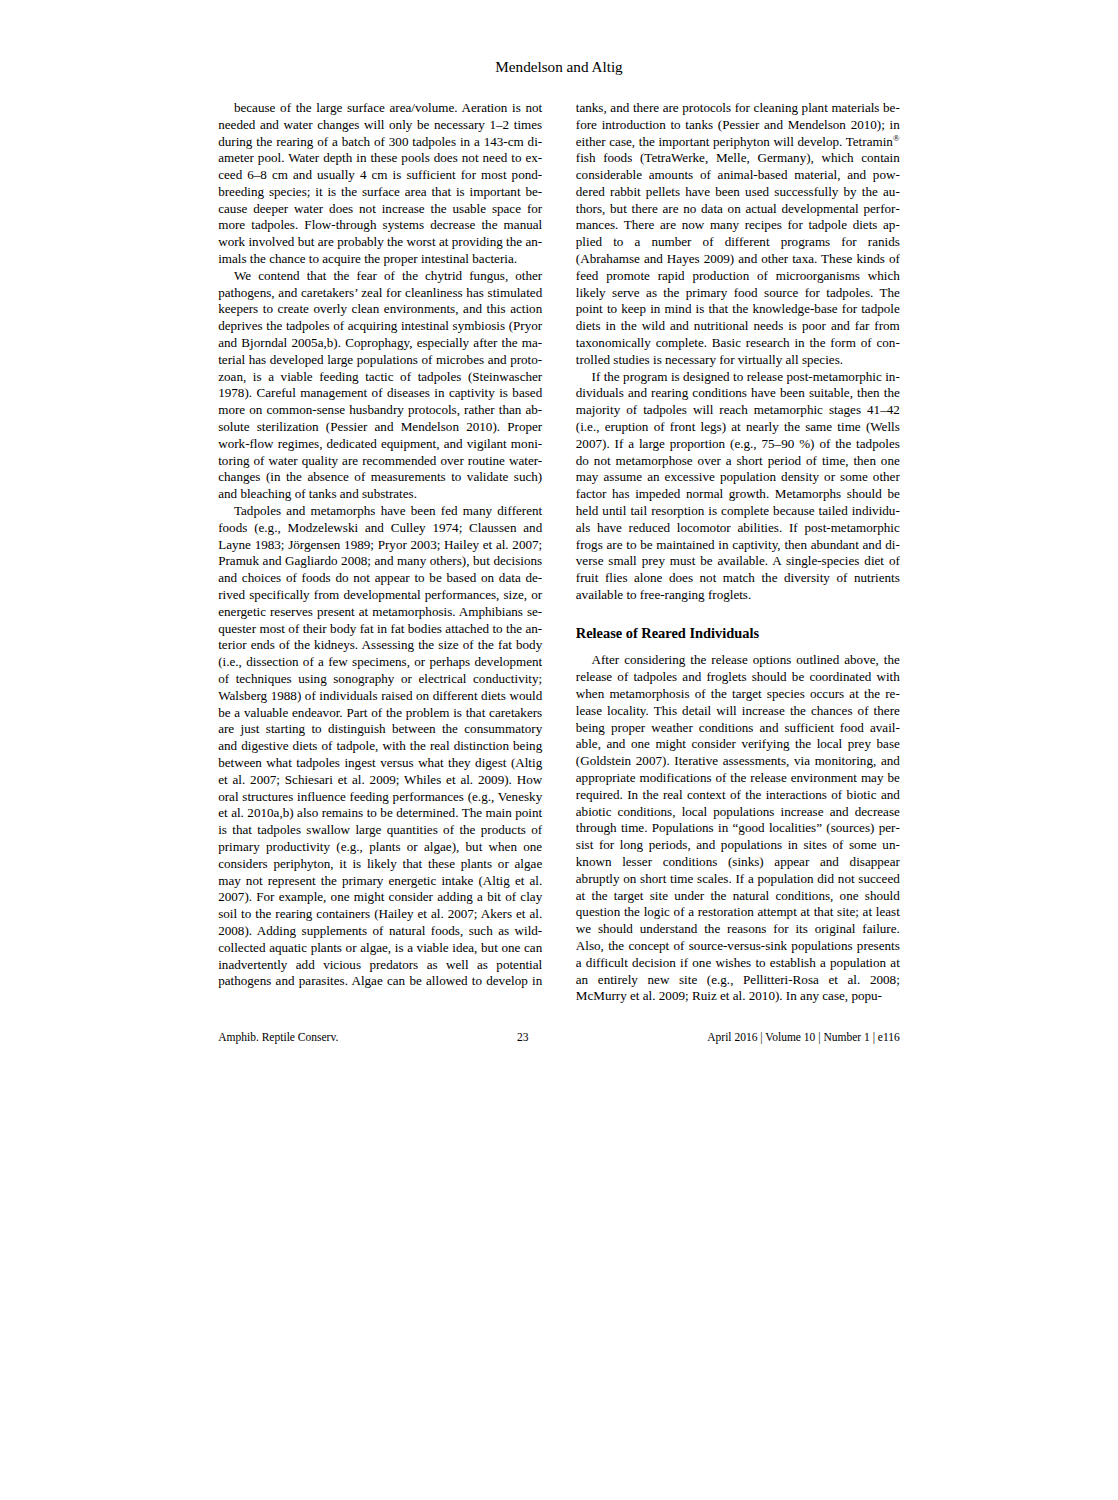Mendelson and Altig
because of the large surface area/volume. Aeration is not needed and water changes will only be necessary 1–2 times during the rearing of a batch of 300 tadpoles in a 143-cm diameter pool. Water depth in these pools does not need to exceed 6–8 cm and usually 4 cm is sufficient for most pond-breeding species; it is the surface area that is important because deeper water does not increase the usable space for more tadpoles. Flow-through systems decrease the manual work involved but are probably the worst at providing the animals the chance to acquire the proper intestinal bacteria.
We contend that the fear of the chytrid fungus, other pathogens, and caretakers’ zeal for cleanliness has stimulated keepers to create overly clean environments, and this action deprives the tadpoles of acquiring intestinal symbiosis (Pryor and Bjorndal 2005a,b). Coprophagy, especially after the material has developed large populations of microbes and protozoan, is a viable feeding tactic of tadpoles (Steinwascher 1978). Careful management of diseases in captivity is based more on common-sense husbandry protocols, rather than absolute sterilization (Pessier and Mendelson 2010). Proper work-flow regimes, dedicated equipment, and vigilant monitoring of water quality are recommended over routine water-changes (in the absence of measurements to validate such) and bleaching of tanks and substrates.
Tadpoles and metamorphs have been fed many different foods (e.g., Modzelewski and Culley 1974; Claussen and Layne 1983; Jörgensen 1989; Pryor 2003; Hailey et al. 2007; Pramuk and Gagliardo 2008; and many others), but decisions and choices of foods do not appear to be based on data derived specifically from developmental performances, size, or energetic reserves present at metamorphosis. Amphibians sequester most of their body fat in fat bodies attached to the anterior ends of the kidneys. Assessing the size of the fat body (i.e., dissection of a few specimens, or perhaps development of techniques using sonography or electrical conductivity; Walsberg 1988) of individuals raised on different diets would be a valuable endeavor. Part of the problem is that caretakers are just starting to distinguish between the consummatory and digestive diets of tadpole, with the real distinction being between what tadpoles ingest versus what they digest (Altig et al. 2007; Schiesari et al. 2009; Whiles et al. 2009). How oral structures influence feeding performances (e.g., Venesky et al. 2010a,b) also remains to be determined. The main point is that tadpoles swallow large quantities of the products of primary productivity (e.g., plants or algae), but when one considers periphyton, it is likely that these plants or algae may not represent the primary energetic intake (Altig et al. 2007). For example, one might consider adding a bit of clay soil to the rearing containers (Hailey et al. 2007; Akers et al. 2008). Adding supplements of natural foods, such as wild-collected aquatic plants or algae, is a viable idea, but one can inadvertently add vicious predators as well as potential pathogens and parasites. Algae can be allowed to develop in tanks, and there are protocols for cleaning plant materials before introduction to tanks (Pessier and Mendelson 2010); in either case, the important periphyton will develop. Tetramin® fish foods (TetraWerke, Melle, Germany), which contain considerable amounts of animal-based material, and powdered rabbit pellets have been used successfully by the authors, but there are no data on actual developmental performances. There are now many recipes for tadpole diets applied to a number of different programs for ranids (Abrahamse and Hayes 2009) and other taxa. These kinds of feed promote rapid production of microorganisms which likely serve as the primary food source for tadpoles. The point to keep in mind is that the knowledge-base for tadpole diets in the wild and nutritional needs is poor and far from taxonomically complete. Basic research in the form of controlled studies is necessary for virtually all species.
If the program is designed to release post-metamorphic individuals and rearing conditions have been suitable, then the majority of tadpoles will reach metamorphic stages 41–42 (i.e., eruption of front legs) at nearly the same time (Wells 2007). If a large proportion (e.g., 75–90 %) of the tadpoles do not metamorphose over a short period of time, then one may assume an excessive population density or some other factor has impeded normal growth. Metamorphs should be held until tail resorption is complete because tailed individuals have reduced locomotor abilities. If post-metamorphic frogs are to be maintained in captivity, then abundant and diverse small prey must be available. A single-species diet of fruit flies alone does not match the diversity of nutrients available to free-ranging froglets.
Release of Reared Individuals
After considering the release options outlined above, the release of tadpoles and froglets should be coordinated with when metamorphosis of the target species occurs at the release locality. This detail will increase the chances of there being proper weather conditions and sufficient food available, and one might consider verifying the local prey base (Goldstein 2007). Iterative assessments, via monitoring, and appropriate modifications of the release environment may be required. In the real context of the interactions of biotic and abiotic conditions, local populations increase and decrease through time. Populations in “good localities” (sources) persist for long periods, and populations in sites of some unknown lesser conditions (sinks) appear and disappear abruptly on short time scales. If a population did not succeed at the target site under the natural conditions, one should question the logic of a restoration attempt at that site; at least we should understand the reasons for its original failure. Also, the concept of source-versus-sink populations presents a difficult decision if one wishes to establish a population at an entirely new site (e.g., Pellitteri-Rosa et al. 2008; McMurry et al. 2009; Ruiz et al. 2010). In any case, popu-
Amphib. Reptile Conserv. 23 April 2016 | Volume 10 | Number 1 | e116